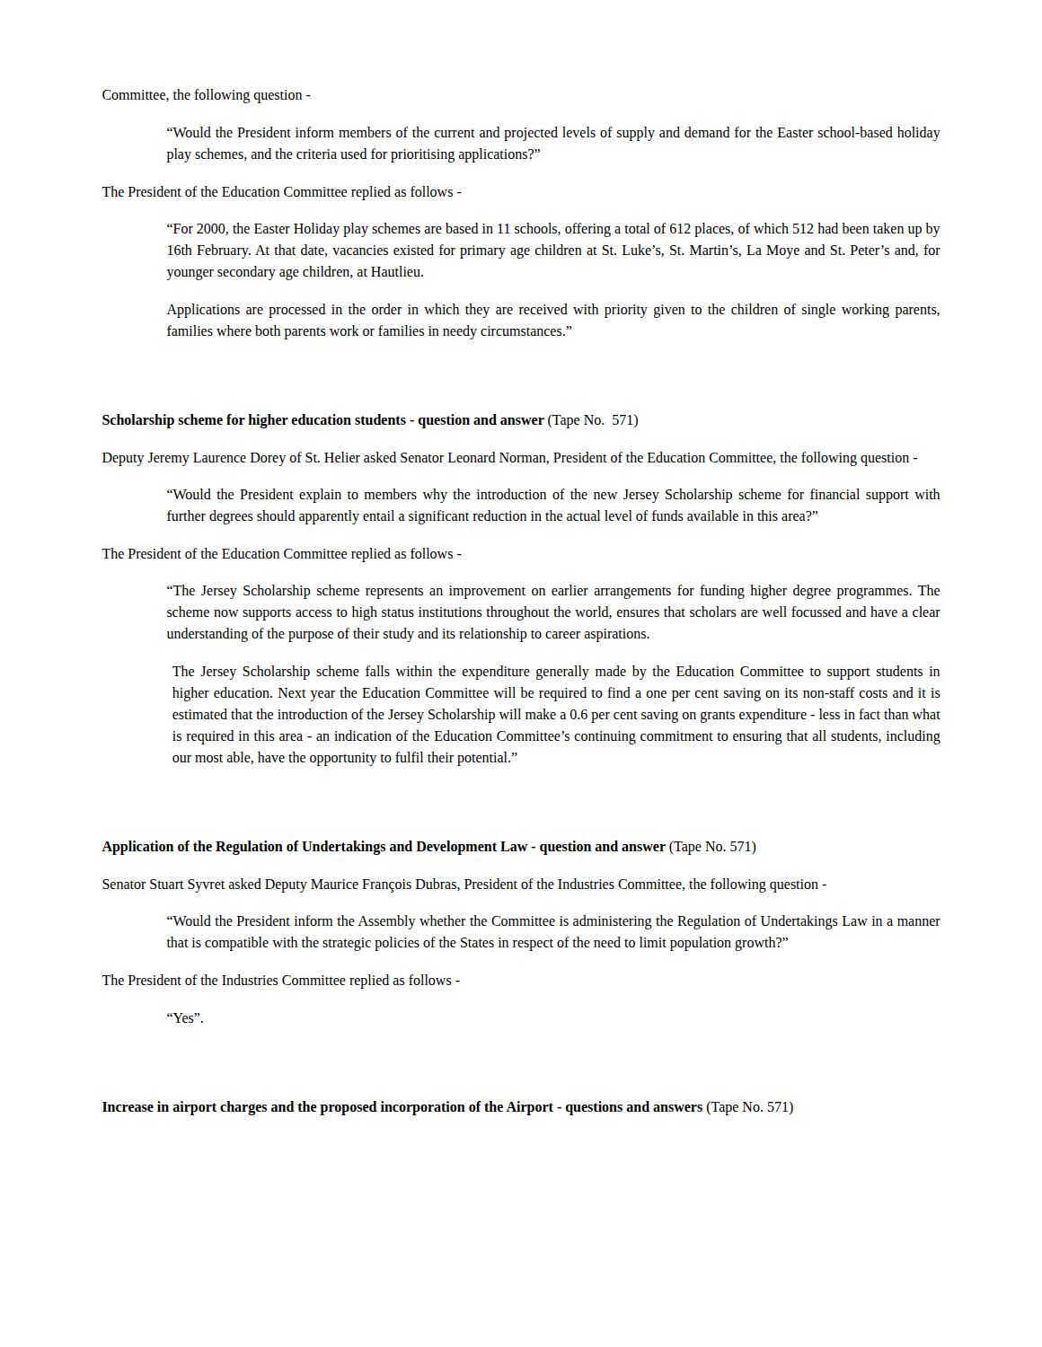Committee, the following question -
“Would the President inform members of the current and projected levels of supply and demand for the Easter school-based holiday play schemes, and the criteria used for prioritising applications?”
The President of the Education Committee replied as follows -
“For 2000, the Easter Holiday play schemes are based in 11 schools, offering a total of 612 places, of which 512 had been taken up by 16th February. At that date, vacancies existed for primary age children at St. Luke’s, St. Martin’s, La Moye and St. Peter’s and, for younger secondary age children, at Hautlieu.
Applications are processed in the order in which they are received with priority given to the children of single working parents, families where both parents work or families in needy circumstances.”
Scholarship scheme for higher education students - question and answer (Tape No. 571)
Deputy Jeremy Laurence Dorey of St. Helier asked Senator Leonard Norman, President of the Education Committee, the following question -
“Would the President explain to members why the introduction of the new Jersey Scholarship scheme for financial support with further degrees should apparently entail a significant reduction in the actual level of funds available in this area?”
The President of the Education Committee replied as follows -
“The Jersey Scholarship scheme represents an improvement on earlier arrangements for funding higher degree programmes. The scheme now supports access to high status institutions throughout the world, ensures that scholars are well focussed and have a clear understanding of the purpose of their study and its relationship to career aspirations.
The Jersey Scholarship scheme falls within the expenditure generally made by the Education Committee to support students in higher education. Next year the Education Committee will be required to find a one per cent saving on its non-staff costs and it is estimated that the introduction of the Jersey Scholarship will make a 0.6 per cent saving on grants expenditure - less in fact than what is required in this area - an indication of the Education Committee’s continuing commitment to ensuring that all students, including our most able, have the opportunity to fulfil their potential.”
Application of the Regulation of Undertakings and Development Law - question and answer (Tape No. 571)
Senator Stuart Syvret asked Deputy Maurice François Dubras, President of the Industries Committee, the following question -
“Would the President inform the Assembly whether the Committee is administering the Regulation of Undertakings Law in a manner that is compatible with the strategic policies of the States in respect of the need to limit population growth?”
The President of the Industries Committee replied as follows -
“Yes”.
Increase in airport charges and the proposed incorporation of the Airport - questions and answers (Tape No. 571)